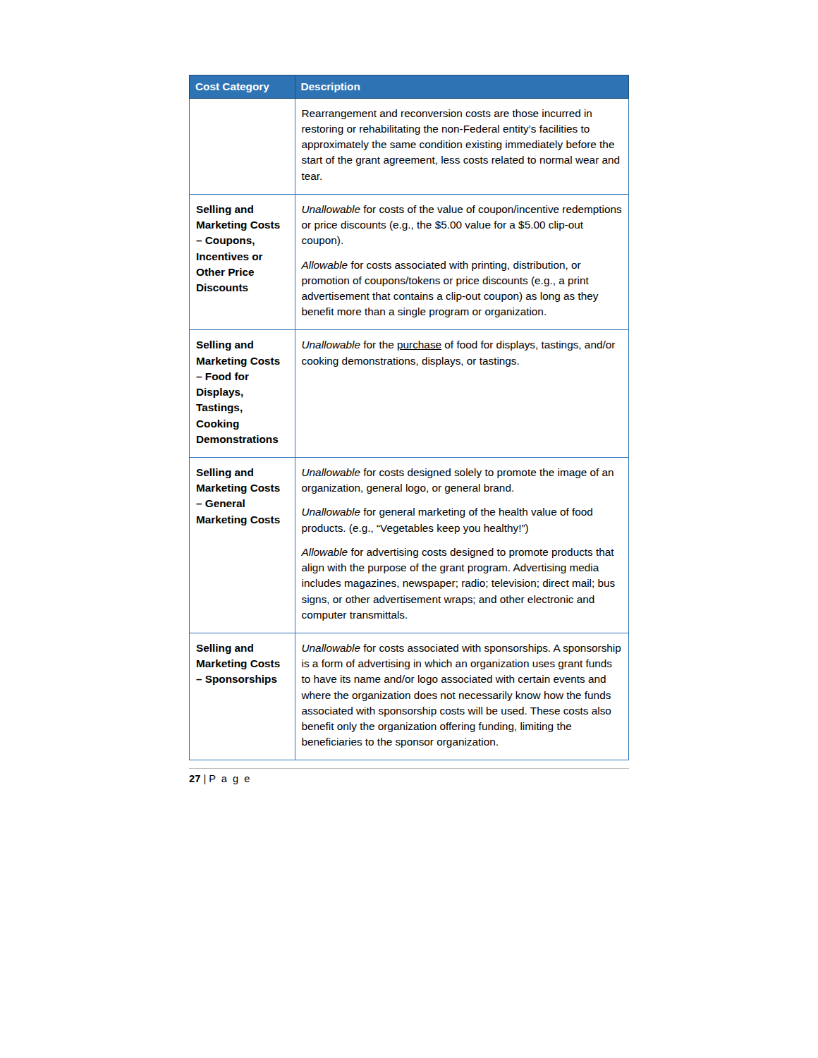| Cost Category | Description |
| --- | --- |
| | Rearrangement and reconversion costs are those incurred in restoring or rehabilitating the non-Federal entity’s facilities to approximately the same condition existing immediately before the start of the grant agreement, less costs related to normal wear and tear. |
| Selling and Marketing Costs – Coupons, Incentives or Other Price Discounts | Unallowable for costs of the value of coupon/incentive redemptions or price discounts (e.g., the $5.00 value for a $5.00 clip-out coupon). Allowable for costs associated with printing, distribution, or promotion of coupons/tokens or price discounts (e.g., a print advertisement that contains a clip-out coupon) as long as they benefit more than a single program or organization. |
| Selling and Marketing Costs – Food for Displays, Tastings, Cooking Demonstrations | Unallowable for the purchase of food for displays, tastings, and/or cooking demonstrations, displays, or tastings. |
| Selling and Marketing Costs – General Marketing Costs | Unallowable for costs designed solely to promote the image of an organization, general logo, or general brand. Unallowable for general marketing of the health value of food products. (e.g., “Vegetables keep you healthy!”) Allowable for advertising costs designed to promote products that align with the purpose of the grant program. Advertising media includes magazines, newspaper; radio; television; direct mail; bus signs, or other advertisement wraps; and other electronic and computer transmittals. |
| Selling and Marketing Costs – Sponsorships | Unallowable for costs associated with sponsorships. A sponsorship is a form of advertising in which an organization uses grant funds to have its name and/or logo associated with certain events and where the organization does not necessarily know how the funds associated with sponsorship costs will be used. These costs also benefit only the organization offering funding, limiting the beneficiaries to the sponsor organization. |
27 | P a g e